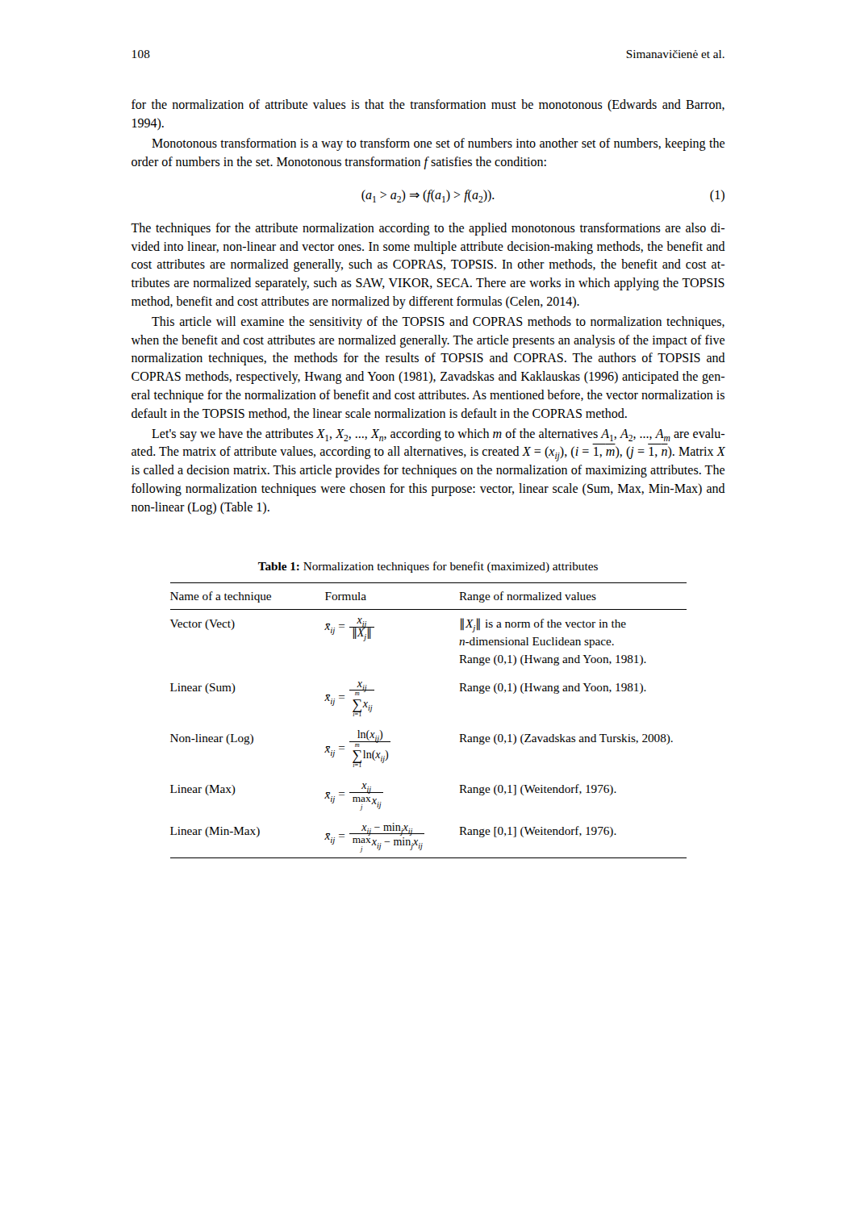108 Simanavičienė et al.
for the normalization of attribute values is that the transformation must be monotonous (Edwards and Barron, 1994).
Monotonous transformation is a way to transform one set of numbers into another set of numbers, keeping the order of numbers in the set. Monotonous transformation f satisfies the condition:
(a1 > a2) ⇒ (f(a1) > f(a2)). (1)
The techniques for the attribute normalization according to the applied monotonous transformations are also divided into linear, non-linear and vector ones. In some multiple attribute decision-making methods, the benefit and cost attributes are normalized generally, such as COPRAS, TOPSIS. In other methods, the benefit and cost attributes are normalized separately, such as SAW, VIKOR, SECA. There are works in which applying the TOPSIS method, benefit and cost attributes are normalized by different formulas (Celen, 2014).
This article will examine the sensitivity of the TOPSIS and COPRAS methods to normalization techniques, when the benefit and cost attributes are normalized generally. The article presents an analysis of the impact of five normalization techniques, the methods for the results of TOPSIS and COPRAS. The authors of TOPSIS and COPRAS methods, respectively, Hwang and Yoon (1981), Zavadskas and Kaklauskas (1996) anticipated the general technique for the normalization of benefit and cost attributes. As mentioned before, the vector normalization is default in the TOPSIS method, the linear scale normalization is default in the COPRAS method.
Let's say we have the attributes X1, X2, ..., Xn, according to which m of the alternatives A1, A2, ..., Am are evaluated. The matrix of attribute values, according to all alternatives, is created X = (xij), (i = 1, m), (j = 1, n). Matrix X is called a decision matrix. This article provides for techniques on the normalization of maximizing attributes. The following normalization techniques were chosen for this purpose: vector, linear scale (Sum, Max, Min-Max) and non-linear (Log) (Table 1).
Table 1: Normalization techniques for benefit (maximized) attributes
| Name of a technique | Formula | Range of normalized values |
| --- | --- | --- |
| Vector (Vect) | x̄ ij = x ij ∥ X j ∥ | ∥ X j ∥ is a norm of the vector in the n -dimensional Euclidean space. Range (0,1) (Hwang and Yoon, 1981). |
| Linear (Sum) | x̄ ij = x ij m ∑ i =1 x ij | Range (0,1) (Hwang and Yoon, 1981). |
| Non-linear (Log) | x̄ ij = ln ( x ij ) m ∑ i =1 ln ( x ij ) | Range (0,1) (Zavadskas and Turskis, 2008). |
| Linear (Max) | x̄ ij = x ij max j x ij | Range (0,1] (Weitendorf, 1976). |
| Linear (Min-Max) | x̄ ij = x ij − min j x ij max j x ij − min j x ij | Range [0,1] (Weitendorf, 1976). |